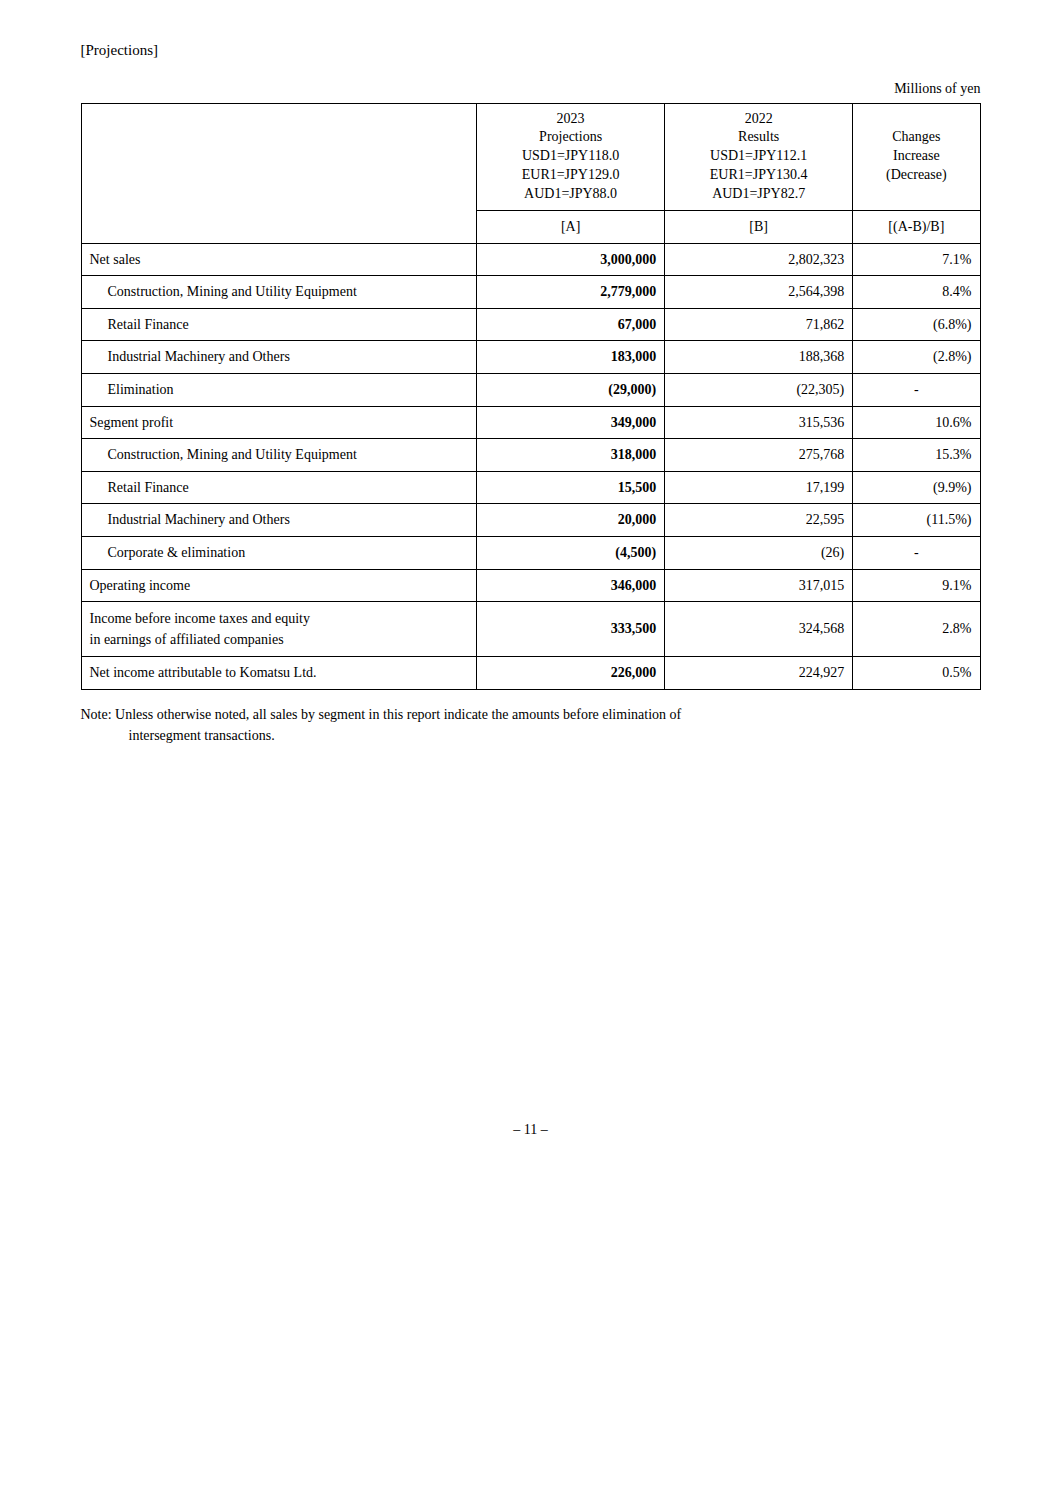[Projections]
Millions of yen
| | 2023 Projections USD1=JPY118.0 EUR1=JPY129.0 AUD1=JPY88.0 | 2022 Results USD1=JPY112.1 EUR1=JPY130.4 AUD1=JPY82.7 | Changes Increase (Decrease) |
| --- | --- | --- | --- |
| [A] | [B] | [(A-B)/B] |
| Net sales | 3,000,000 | 2,802,323 | 7.1% |
| Construction, Mining and Utility Equipment | 2,779,000 | 2,564,398 | 8.4% |
| Retail Finance | 67,000 | 71,862 | (6.8%) |
| Industrial Machinery and Others | 183,000 | 188,368 | (2.8%) |
| Elimination | (29,000) | (22,305) | - |
| Segment profit | 349,000 | 315,536 | 10.6% |
| Construction, Mining and Utility Equipment | 318,000 | 275,768 | 15.3% |
| Retail Finance | 15,500 | 17,199 | (9.9%) |
| Industrial Machinery and Others | 20,000 | 22,595 | (11.5%) |
| Corporate & elimination | (4,500) | (26) | - |
| Operating income | 346,000 | 317,015 | 9.1% |
| Income before income taxes and equity in earnings of affiliated companies | 333,500 | 324,568 | 2.8% |
| Net income attributable to Komatsu Ltd. | 226,000 | 224,927 | 0.5% |
Note: Unless otherwise noted, all sales by segment in this report indicate the amounts before elimination of intersegment transactions.
– 11 –